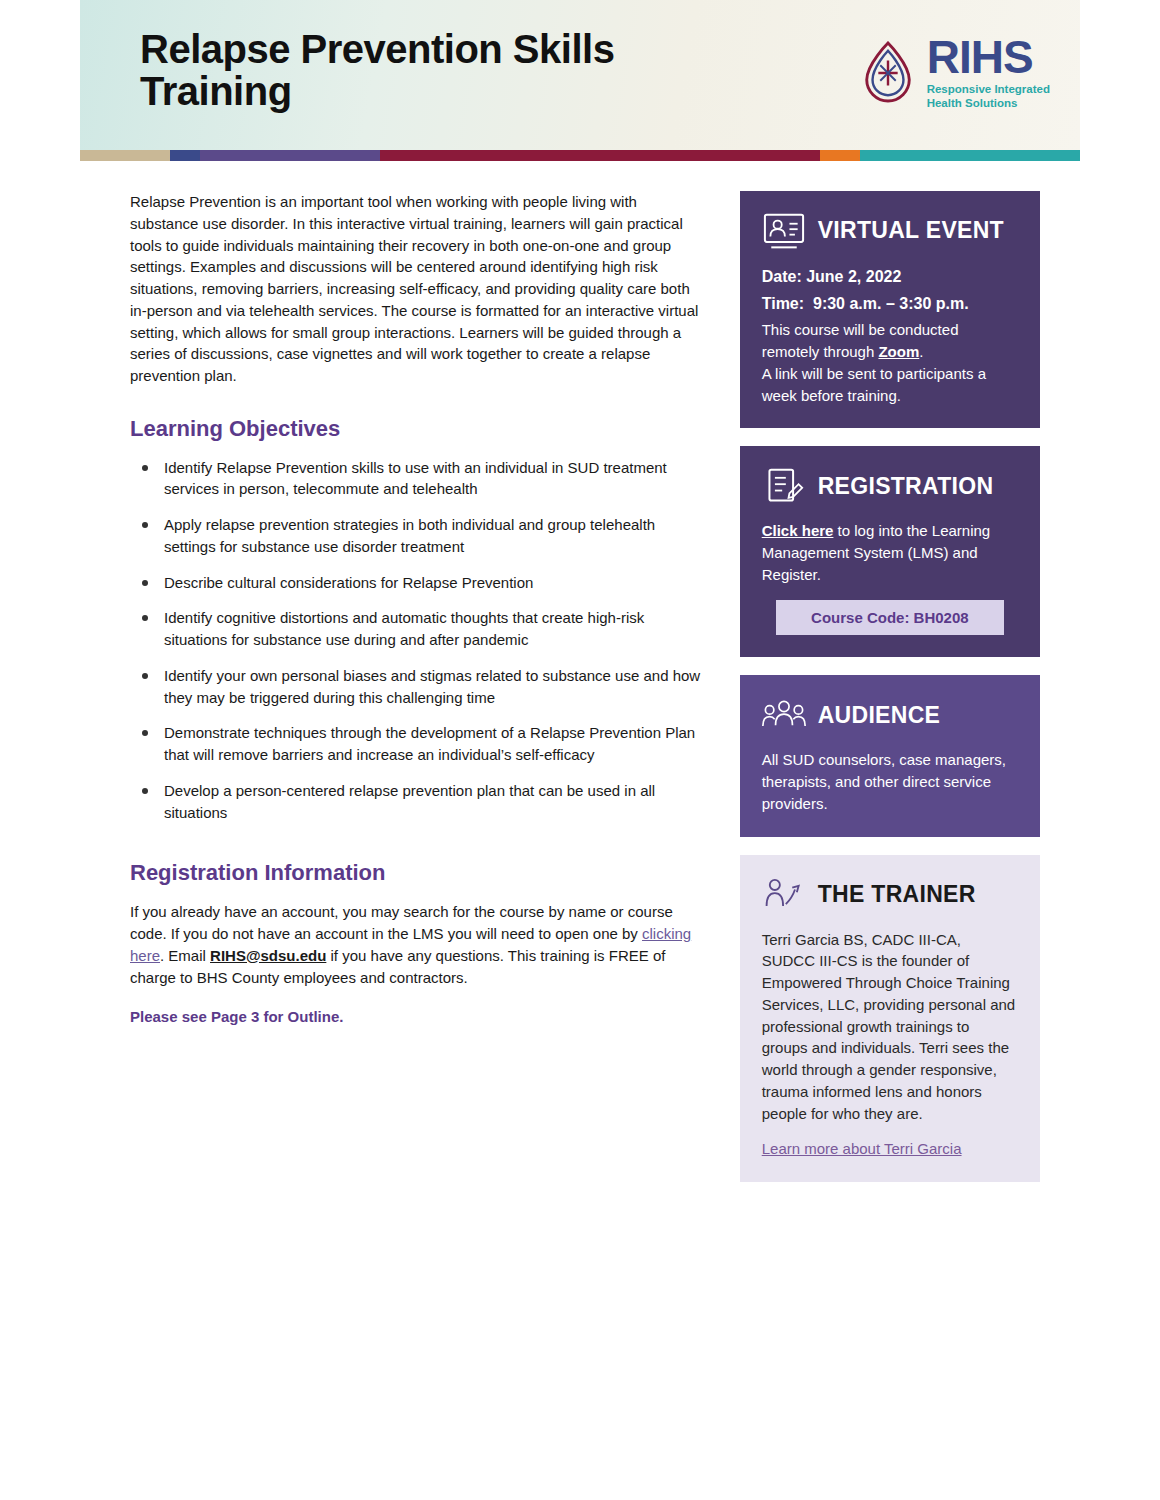Relapse Prevention Skills Training
RIHS Responsive Integrated
Health Solutions
Relapse Prevention is an important tool when working with people living with substance use disorder. In this interactive virtual training, learners will gain practical tools to guide individuals maintaining their recovery in both one-on-one and group settings. Examples and discussions will be centered around identifying high risk situations, removing barriers, increasing self-efficacy, and providing quality care both in-person and via telehealth services. The course is formatted for an interactive virtual setting, which allows for small group interactions. Learners will be guided through a series of discussions, case vignettes and will work together to create a relapse prevention plan.
Learning Objectives
Identify Relapse Prevention skills to use with an individual in SUD treatment services in person, telecommute and telehealth
Apply relapse prevention strategies in both individual and group telehealth settings for substance use disorder treatment
Describe cultural considerations for Relapse Prevention
Identify cognitive distortions and automatic thoughts that create high-risk situations for substance use during and after pandemic
Identify your own personal biases and stigmas related to substance use and how they may be triggered during this challenging time
Demonstrate techniques through the development of a Relapse Prevention Plan that will remove barriers and increase an individual’s self-efficacy
Develop a person-centered relapse prevention plan that can be used in all situations
Registration Information
If you already have an account, you may search for the course by name or course code. If you do not have an account in the LMS you will need to open one by clicking here. Email RIHS@sdsu.edu if you have any questions. This training is FREE of charge to BHS County employees and contractors.
Please see Page 3 for Outline.
VIRTUAL EVENT
Date: June 2, 2022
Time: 9:30 a.m. – 3:30 p.m.
This course will be conducted remotely through Zoom.
A link will be sent to participants a week before training.
REGISTRATION
Click here to log into the Learning Management System (LMS) and Register.
Course Code: BH0208
AUDIENCE
All SUD counselors, case managers, therapists, and other direct service providers.
THE TRAINER
Terri Garcia BS, CADC III-CA, SUDCC III-CS is the founder of Empowered Through Choice Training Services, LLC, providing personal and professional growth trainings to groups and individuals. Terri sees the world through a gender responsive, trauma informed lens and honors people for who they are.
Learn more about Terri Garcia